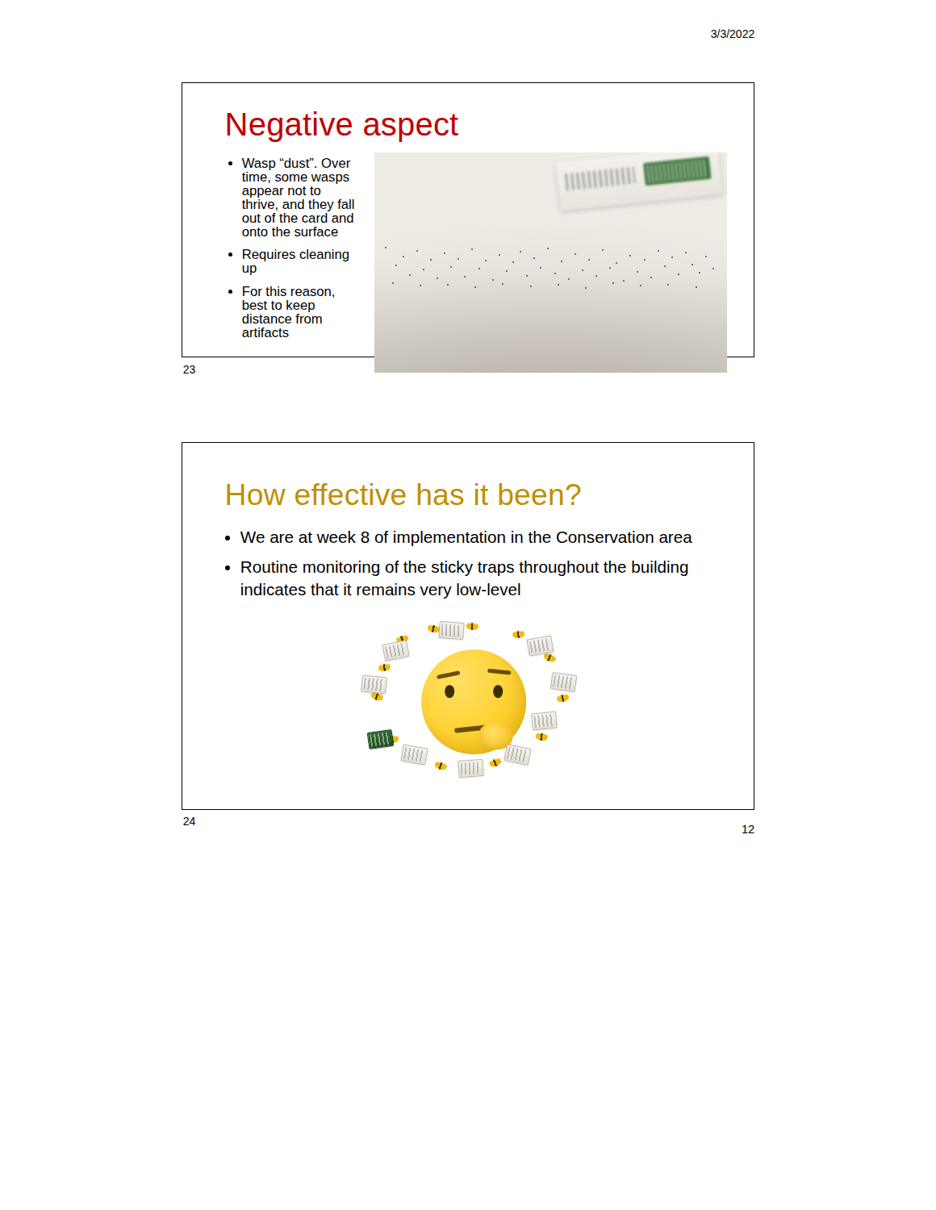3/3/2022
Negative aspect
Wasp “dust”. Over time, some wasps appear not to thrive, and they fall out of the card and onto the surface
Requires cleaning up
For this reason, best to keep distance from artifacts
23
How effective has it been?
We are at week 8 of implementation in the Conservation area
Routine monitoring of the sticky traps throughout the building indicates that it remains very low-level
24
12